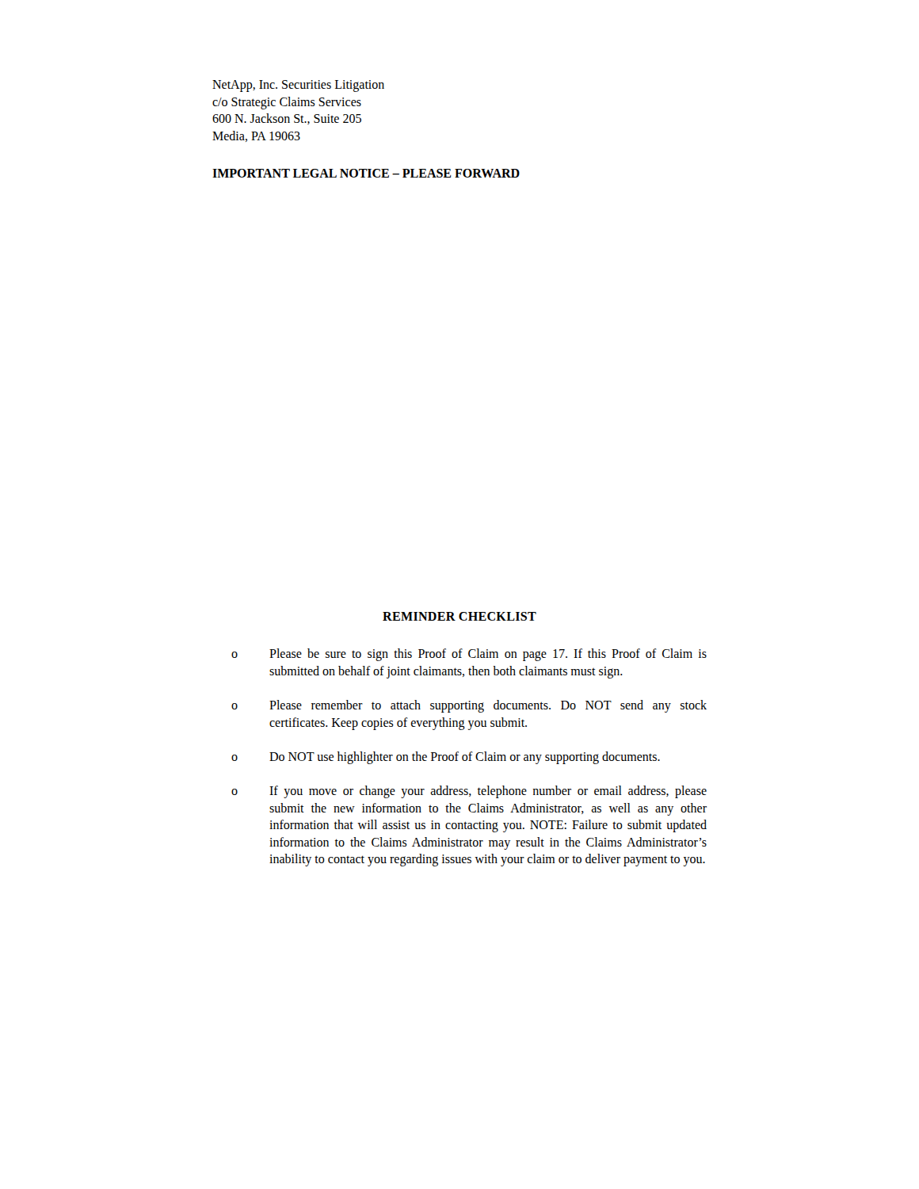NetApp, Inc. Securities Litigation
c/o Strategic Claims Services
600 N. Jackson St., Suite 205
Media, PA 19063
IMPORTANT LEGAL NOTICE – PLEASE FORWARD
REMINDER CHECKLIST
Please be sure to sign this Proof of Claim on page 17. If this Proof of Claim is submitted on behalf of joint claimants, then both claimants must sign.
Please remember to attach supporting documents. Do NOT send any stock certificates. Keep copies of everything you submit.
Do NOT use highlighter on the Proof of Claim or any supporting documents.
If you move or change your address, telephone number or email address, please submit the new information to the Claims Administrator, as well as any other information that will assist us in contacting you. NOTE: Failure to submit updated information to the Claims Administrator may result in the Claims Administrator’s inability to contact you regarding issues with your claim or to deliver payment to you.